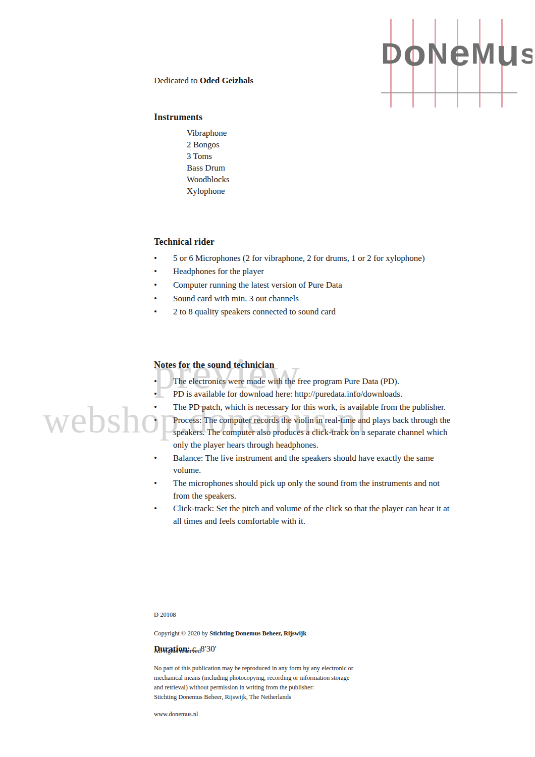Do Ne Mus
Dedicated to Oded Geizhals
Instruments
Vibraphone
2 Bongos
3 Toms
Bass Drum
Woodblocks
Xylophone
Technical rider
5 or 6 Microphones (2 for vibraphone, 2 for drums, 1 or 2 for xylophone)
Headphones for the player
Computer running the latest version of Pure Data
Sound card with min. 3 out channels
2 to 8 quality speakers connected to sound card
Notes for the sound technician
The electronics were made with the free program Pure Data (PD).
PD is available for download here: http://puredata.info/downloads.
The PD patch, which is necessary for this work, is available from the publisher.
Process: The computer records the violin in real-time and plays back through the speakers. The computer also produces a click-track on a separate channel which only the player hears through headphones.
Balance: The live instrument and the speakers should have exactly the same volume.
The microphones should pick up only the sound from the instruments and not from the speakers.
Click-track: Set the pitch and volume of the click so that the player can hear it at all times and feels comfortable with it.
Duration: c. 8'30'
D 20108
Copyright © 2020 by Stichting Donemus Beheer, Rijswijk
All rights reserved
No part of this publication may be reproduced in any form by any electronic or
mechanical means (including photocopying, recording or information storage
and retrieval) without permission in writing from the publisher:
Stichting Donemus Beheer, Rijswijk, The Netherlands
www.donemus.nl
preview
webshop.donemus.nl